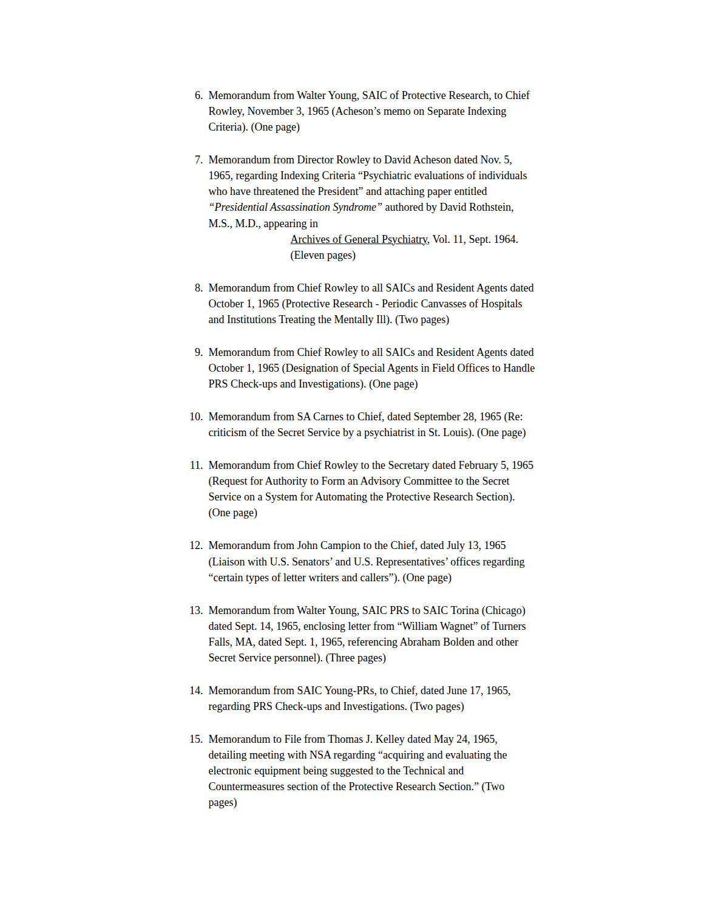6. Memorandum from Walter Young, SAIC of Protective Research, to Chief Rowley, November 3, 1965 (Acheson’s memo on Separate Indexing Criteria). (One page)
7. Memorandum from Director Rowley to David Acheson dated Nov. 5, 1965, regarding Indexing Criteria “Psychiatric evaluations of individuals who have threatened the President” and attaching paper entitled “Presidential Assassination Syndrome” authored by David Rothstein, M.S., M.D., appearing in Archives of General Psychiatry, Vol. 11, Sept. 1964. (Eleven pages)
8. Memorandum from Chief Rowley to all SAICs and Resident Agents dated October 1, 1965 (Protective Research - Periodic Canvasses of Hospitals and Institutions Treating the Mentally Ill). (Two pages)
9. Memorandum from Chief Rowley to all SAICs and Resident Agents dated October 1, 1965 (Designation of Special Agents in Field Offices to Handle PRS Check-ups and Investigations). (One page)
10. Memorandum from SA Carnes to Chief, dated September 28, 1965 (Re: criticism of the Secret Service by a psychiatrist in St. Louis). (One page)
11. Memorandum from Chief Rowley to the Secretary dated February 5, 1965 (Request for Authority to Form an Advisory Committee to the Secret Service on a System for Automating the Protective Research Section). (One page)
12. Memorandum from John Campion to the Chief, dated July 13, 1965 (Liaison with U.S. Senators’ and U.S. Representatives’ offices regarding “certain types of letter writers and callers”). (One page)
13. Memorandum from Walter Young, SAIC PRS to SAIC Torina (Chicago) dated Sept. 14, 1965, enclosing letter from “William Wagnet” of Turners Falls, MA, dated Sept. 1, 1965, referencing Abraham Bolden and other Secret Service personnel). (Three pages)
14. Memorandum from SAIC Young-PRs, to Chief, dated June 17, 1965, regarding PRS Check-ups and Investigations. (Two pages)
15. Memorandum to File from Thomas J. Kelley dated May 24, 1965, detailing meeting with NSA regarding “acquiring and evaluating the electronic equipment being suggested to the Technical and Countermeasures section of the Protective Research Section.” (Two pages)